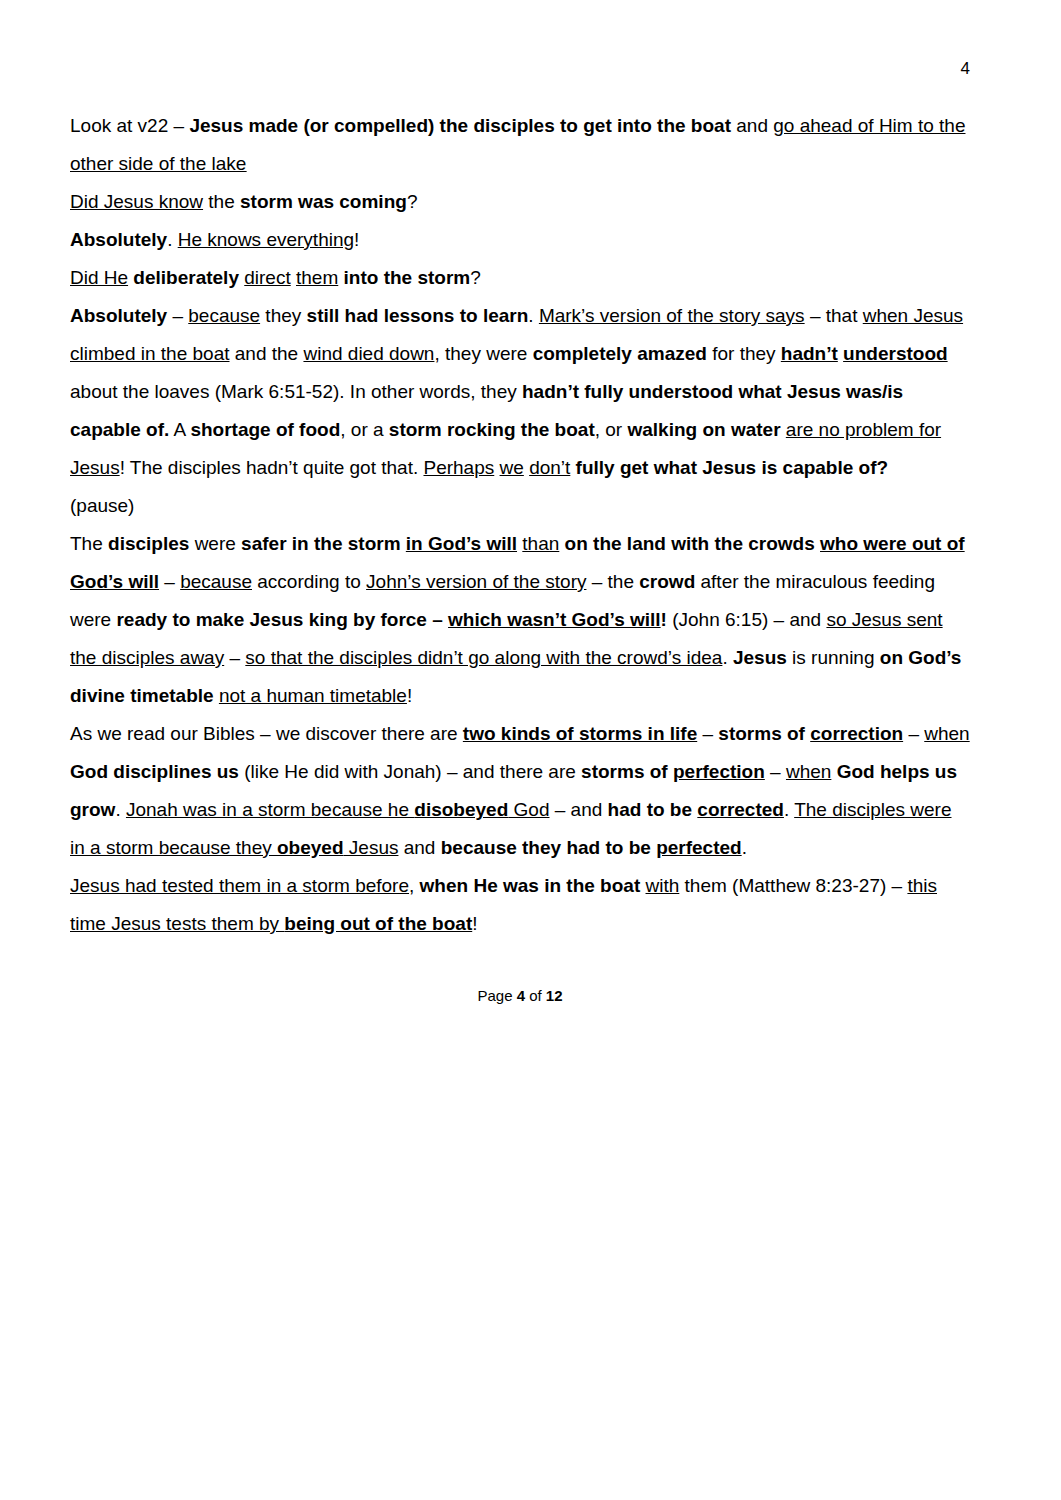4
Look at v22 – Jesus made (or compelled) the disciples to get into the boat and go ahead of Him to the other side of the lake
Did Jesus know the storm was coming?
Absolutely. He knows everything!
Did He deliberately direct them into the storm?
Absolutely – because they still had lessons to learn. Mark’s version of the story says – that when Jesus climbed in the boat and the wind died down, they were completely amazed for they hadn’t understood about the loaves (Mark 6:51-52). In other words, they hadn’t fully understood what Jesus was/is capable of. A shortage of food, or a storm rocking the boat, or walking on water are no problem for Jesus! The disciples hadn’t quite got that. Perhaps we don’t fully get what Jesus is capable of?
(pause)
The disciples were safer in the storm in God’s will than on the land with the crowds who were out of God’s will – because according to John’s version of the story – the crowd after the miraculous feeding were ready to make Jesus king by force – which wasn’t God’s will! (John 6:15) – and so Jesus sent the disciples away – so that the disciples didn’t go along with the crowd’s idea. Jesus is running on God’s divine timetable not a human timetable!
As we read our Bibles – we discover there are two kinds of storms in life – storms of correction – when God disciplines us (like He did with Jonah) – and there are storms of perfection – when God helps us grow. Jonah was in a storm because he disobeyed God – and had to be corrected. The disciples were in a storm because they obeyed Jesus and because they had to be perfected.
Jesus had tested them in a storm before, when He was in the boat with them (Matthew 8:23-27) – this time Jesus tests them by being out of the boat!
Page 4 of 12